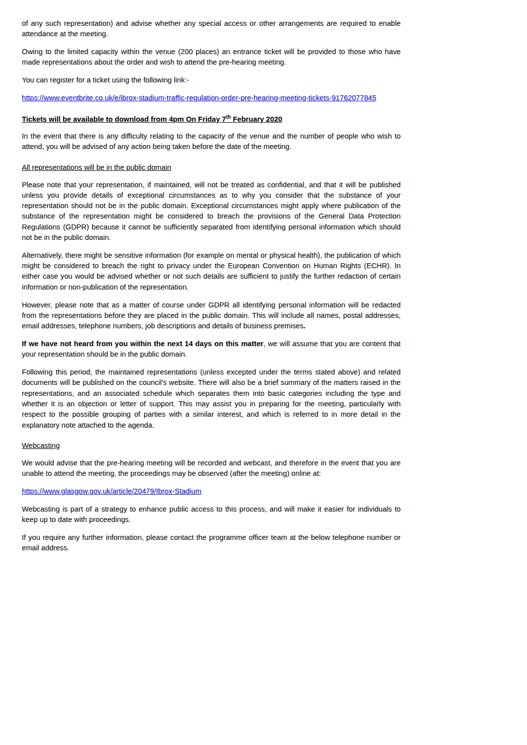of any such representation) and advise whether any special access or other arrangements are required to enable attendance at the meeting.
Owing to the limited capacity within the venue (200 places) an entrance ticket will be provided to those who have made representations about the order and wish to attend the pre-hearing meeting.
You can register for a ticket using the following link:-
https://www.eventbrite.co.uk/e/ibrox-stadium-traffic-regulation-order-pre-hearing-meeting-tickets-91762077845
Tickets will be available to download from 4pm On Friday 7th February 2020
In the event that there is any difficulty relating to the capacity of the venue and the number of people who wish to attend, you will be advised of any action being taken before the date of the meeting.
All representations will be in the public domain
Please note that your representation, if maintained, will not be treated as confidential, and that it will be published unless you provide details of exceptional circumstances as to why you consider that the substance of your representation should not be in the public domain. Exceptional circumstances might apply where publication of the substance of the representation might be considered to breach the provisions of the General Data Protection Regulations (GDPR) because it cannot be sufficiently separated from identifying personal information which should not be in the public domain.
Alternatively, there might be sensitive information (for example on mental or physical health), the publication of which might be considered to breach the right to privacy under the European Convention on Human Rights (ECHR). In either case you would be advised whether or not such details are sufficient to justify the further redaction of certain information or non-publication of the representation.
However, please note that as a matter of course under GDPR all identifying personal information will be redacted from the representations before they are placed in the public domain. This will include all names, postal addresses, email addresses, telephone numbers, job descriptions and details of business premises.
If we have not heard from you within the next 14 days on this matter, we will assume that you are content that your representation should be in the public domain.
Following this period, the maintained representations (unless excepted under the terms stated above) and related documents will be published on the council's website. There will also be a brief summary of the matters raised in the representations, and an associated schedule which separates them into basic categories including the type and whether it is an objection or letter of support. This may assist you in preparing for the meeting, particularly with respect to the possible grouping of parties with a similar interest, and which is referred to in more detail in the explanatory note attached to the agenda.
Webcasting
We would advise that the pre-hearing meeting will be recorded and webcast, and therefore in the event that you are unable to attend the meeting, the proceedings may be observed (after the meeting) online at:
https://www.glasgow.gov.uk/article/20479/Ibrox-Stadium
Webcasting is part of a strategy to enhance public access to this process, and will make it easier for individuals to keep up to date with proceedings.
If you require any further information, please contact the programme officer team at the below telephone number or email address.